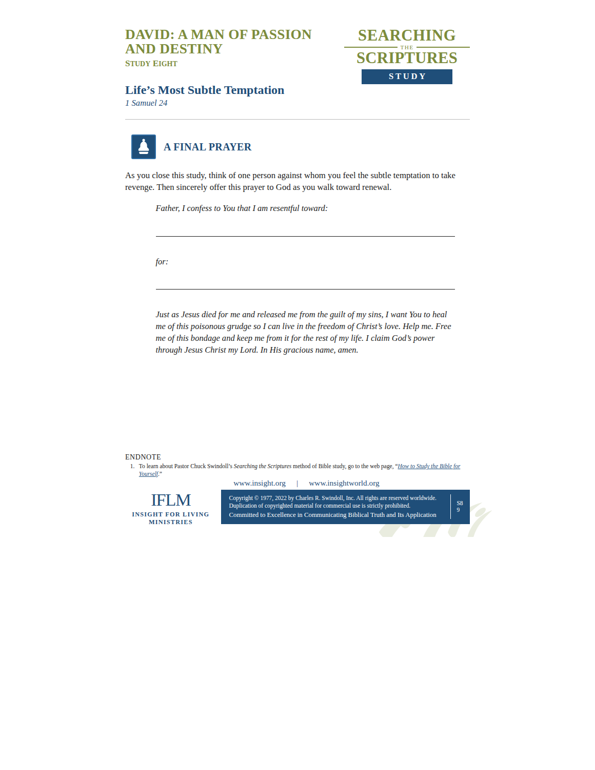David: A Man of Passion and Destiny
STUDY EIGHT
Life’s Most Subtle Temptation
1 Samuel 24
Searching
the
Scriptures
Study
A Final Prayer
As you close this study, think of one person against whom you feel the subtle temptation to take revenge. Then sincerely offer this prayer to God as you walk toward renewal.
Father, I confess to You that I am resentful toward:
for:
Just as Jesus died for me and released me from the guilt of my sins, I want You to heal me of this poisonous grudge so I can live in the freedom of Christ’s love. Help me. Free me of this bondage and keep me from it for the rest of my life. I claim God’s power through Jesus Christ my Lord. In His gracious name, amen.
Endnote
To learn about Pastor Chuck Swindoll’s Searching the Scriptures method of Bible study, go to the web page, “How to Study the Bible for Yourself.”
IFLM
Insight for Living
Ministries
www.insight.org | www.insightworld.org
Copyright © 1977, 2022 by Charles R. Swindoll, Inc. All rights are reserved worldwide.
Duplication of copyrighted material for commercial use is strictly prohibited.
Committed to Excellence in Communicating Biblical Truth and Its Application
S8
9